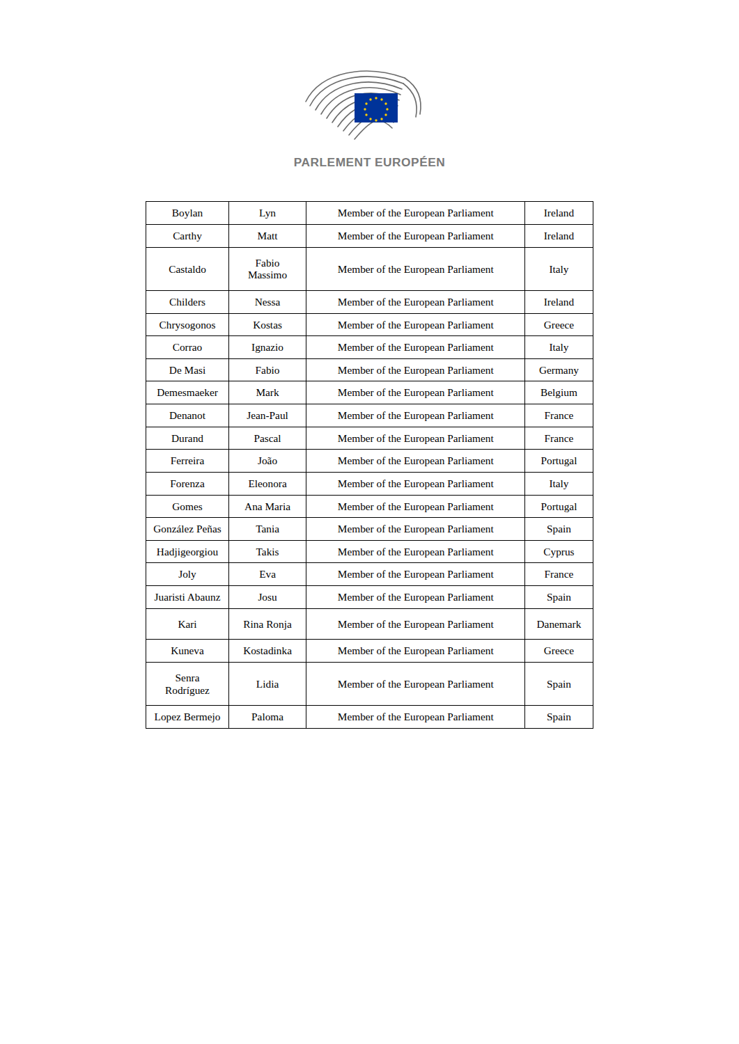PARLEMENT EUROPÉEN
| Boylan | Lyn | Member of the European Parliament | Ireland |
| Carthy | Matt | Member of the European Parliament | Ireland |
| Castaldo | Fabio Massimo | Member of the European Parliament | Italy |
| Childers | Nessa | Member of the European Parliament | Ireland |
| Chrysogonos | Kostas | Member of the European Parliament | Greece |
| Corrao | Ignazio | Member of the European Parliament | Italy |
| De Masi | Fabio | Member of the European Parliament | Germany |
| Demesmaeker | Mark | Member of the European Parliament | Belgium |
| Denanot | Jean-Paul | Member of the European Parliament | France |
| Durand | Pascal | Member of the European Parliament | France |
| Ferreira | João | Member of the European Parliament | Portugal |
| Forenza | Eleonora | Member of the European Parliament | Italy |
| Gomes | Ana Maria | Member of the European Parliament | Portugal |
| González Peñas | Tania | Member of the European Parliament | Spain |
| Hadjigeorgiou | Takis | Member of the European Parliament | Cyprus |
| Joly | Eva | Member of the European Parliament | France |
| Juaristi Abaunz | Josu | Member of the European Parliament | Spain |
| Kari | Rina Ronja | Member of the European Parliament | Danemark |
| Kuneva | Kostadinka | Member of the European Parliament | Greece |
| Senra Rodríguez | Lidia | Member of the European Parliament | Spain |
| Lopez Bermejo | Paloma | Member of the European Parliament | Spain |